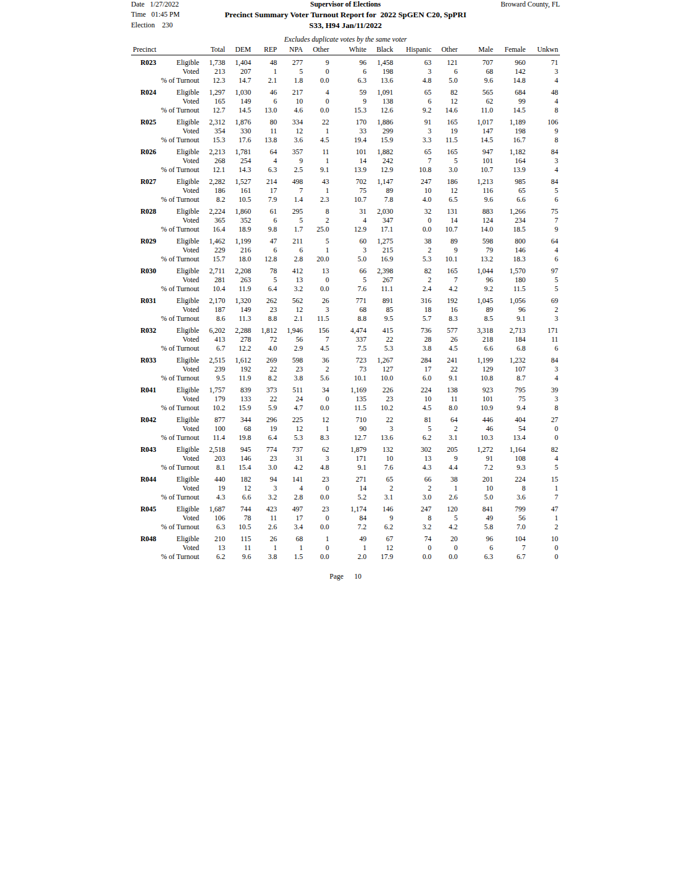| Date 1/27/2022 | Supervisor of Elections | Broward County, FL |
| Time 01:45 PM | Precinct Summary Voter Turnout Report for 2022 SpGEN C20, SpPRI | |
| Election 230 | S33, H94 Jan/11/2022 | |
Excludes duplicate votes by the same voter
| Precinct | | Total | DEM | REP | NPA | Other | | White | Black | Hispanic | Other | | Male | Female | Unkwn |
| --- | --- | --- | --- | --- | --- | --- | --- | --- | --- | --- | --- | --- | --- | --- | --- |
| R023 | Eligible | 1,738 | 1,404 | 48 | 277 | 9 | | 96 | 1,458 | 63 | 121 | | 707 | 960 | 71 |
| | Voted | 213 | 207 | 1 | 5 | 0 | | 6 | 198 | 3 | 6 | | 68 | 142 | 3 |
| | % of Turnout | 12.3 | 14.7 | 2.1 | 1.8 | 0.0 | | 6.3 | 13.6 | 4.8 | 5.0 | | 9.6 | 14.8 | 4 |
| R024 | Eligible | 1,297 | 1,030 | 46 | 217 | 4 | | 59 | 1,091 | 65 | 82 | | 565 | 684 | 48 |
| | Voted | 165 | 149 | 6 | 10 | 0 | | 9 | 138 | 6 | 12 | | 62 | 99 | 4 |
| | % of Turnout | 12.7 | 14.5 | 13.0 | 4.6 | 0.0 | | 15.3 | 12.6 | 9.2 | 14.6 | | 11.0 | 14.5 | 8 |
| R025 | Eligible | 2,312 | 1,876 | 80 | 334 | 22 | | 170 | 1,886 | 91 | 165 | | 1,017 | 1,189 | 106 |
| | Voted | 354 | 330 | 11 | 12 | 1 | | 33 | 299 | 3 | 19 | | 147 | 198 | 9 |
| | % of Turnout | 15.3 | 17.6 | 13.8 | 3.6 | 4.5 | | 19.4 | 15.9 | 3.3 | 11.5 | | 14.5 | 16.7 | 8 |
| R026 | Eligible | 2,213 | 1,781 | 64 | 357 | 11 | | 101 | 1,882 | 65 | 165 | | 947 | 1,182 | 84 |
| | Voted | 268 | 254 | 4 | 9 | 1 | | 14 | 242 | 7 | 5 | | 101 | 164 | 3 |
| | % of Turnout | 12.1 | 14.3 | 6.3 | 2.5 | 9.1 | | 13.9 | 12.9 | 10.8 | 3.0 | | 10.7 | 13.9 | 4 |
| R027 | Eligible | 2,282 | 1,527 | 214 | 498 | 43 | | 702 | 1,147 | 247 | 186 | | 1,213 | 985 | 84 |
| | Voted | 186 | 161 | 17 | 7 | 1 | | 75 | 89 | 10 | 12 | | 116 | 65 | 5 |
| | % of Turnout | 8.2 | 10.5 | 7.9 | 1.4 | 2.3 | | 10.7 | 7.8 | 4.0 | 6.5 | | 9.6 | 6.6 | 6 |
| R028 | Eligible | 2,224 | 1,860 | 61 | 295 | 8 | | 31 | 2,030 | 32 | 131 | | 883 | 1,266 | 75 |
| | Voted | 365 | 352 | 6 | 5 | 2 | | 4 | 347 | 0 | 14 | | 124 | 234 | 7 |
| | % of Turnout | 16.4 | 18.9 | 9.8 | 1.7 | 25.0 | | 12.9 | 17.1 | 0.0 | 10.7 | | 14.0 | 18.5 | 9 |
| R029 | Eligible | 1,462 | 1,199 | 47 | 211 | 5 | | 60 | 1,275 | 38 | 89 | | 598 | 800 | 64 |
| | Voted | 229 | 216 | 6 | 6 | 1 | | 3 | 215 | 2 | 9 | | 79 | 146 | 4 |
| | % of Turnout | 15.7 | 18.0 | 12.8 | 2.8 | 20.0 | | 5.0 | 16.9 | 5.3 | 10.1 | | 13.2 | 18.3 | 6 |
| R030 | Eligible | 2,711 | 2,208 | 78 | 412 | 13 | | 66 | 2,398 | 82 | 165 | | 1,044 | 1,570 | 97 |
| | Voted | 281 | 263 | 5 | 13 | 0 | | 5 | 267 | 2 | 7 | | 96 | 180 | 5 |
| | % of Turnout | 10.4 | 11.9 | 6.4 | 3.2 | 0.0 | | 7.6 | 11.1 | 2.4 | 4.2 | | 9.2 | 11.5 | 5 |
| R031 | Eligible | 2,170 | 1,320 | 262 | 562 | 26 | | 771 | 891 | 316 | 192 | | 1,045 | 1,056 | 69 |
| | Voted | 187 | 149 | 23 | 12 | 3 | | 68 | 85 | 18 | 16 | | 89 | 96 | 2 |
| | % of Turnout | 8.6 | 11.3 | 8.8 | 2.1 | 11.5 | | 8.8 | 9.5 | 5.7 | 8.3 | | 8.5 | 9.1 | 3 |
| R032 | Eligible | 6,202 | 2,288 | 1,812 | 1,946 | 156 | | 4,474 | 415 | 736 | 577 | | 3,318 | 2,713 | 171 |
| | Voted | 413 | 278 | 72 | 56 | 7 | | 337 | 22 | 28 | 26 | | 218 | 184 | 11 |
| | % of Turnout | 6.7 | 12.2 | 4.0 | 2.9 | 4.5 | | 7.5 | 5.3 | 3.8 | 4.5 | | 6.6 | 6.8 | 6 |
| R033 | Eligible | 2,515 | 1,612 | 269 | 598 | 36 | | 723 | 1,267 | 284 | 241 | | 1,199 | 1,232 | 84 |
| | Voted | 239 | 192 | 22 | 23 | 2 | | 73 | 127 | 17 | 22 | | 129 | 107 | 3 |
| | % of Turnout | 9.5 | 11.9 | 8.2 | 3.8 | 5.6 | | 10.1 | 10.0 | 6.0 | 9.1 | | 10.8 | 8.7 | 4 |
| R041 | Eligible | 1,757 | 839 | 373 | 511 | 34 | | 1,169 | 226 | 224 | 138 | | 923 | 795 | 39 |
| | Voted | 179 | 133 | 22 | 24 | 0 | | 135 | 23 | 10 | 11 | | 101 | 75 | 3 |
| | % of Turnout | 10.2 | 15.9 | 5.9 | 4.7 | 0.0 | | 11.5 | 10.2 | 4.5 | 8.0 | | 10.9 | 9.4 | 8 |
| R042 | Eligible | 877 | 344 | 296 | 225 | 12 | | 710 | 22 | 81 | 64 | | 446 | 404 | 27 |
| | Voted | 100 | 68 | 19 | 12 | 1 | | 90 | 3 | 5 | 2 | | 46 | 54 | 0 |
| | % of Turnout | 11.4 | 19.8 | 6.4 | 5.3 | 8.3 | | 12.7 | 13.6 | 6.2 | 3.1 | | 10.3 | 13.4 | 0 |
| R043 | Eligible | 2,518 | 945 | 774 | 737 | 62 | | 1,879 | 132 | 302 | 205 | | 1,272 | 1,164 | 82 |
| | Voted | 203 | 146 | 23 | 31 | 3 | | 171 | 10 | 13 | 9 | | 91 | 108 | 4 |
| | % of Turnout | 8.1 | 15.4 | 3.0 | 4.2 | 4.8 | | 9.1 | 7.6 | 4.3 | 4.4 | | 7.2 | 9.3 | 5 |
| R044 | Eligible | 440 | 182 | 94 | 141 | 23 | | 271 | 65 | 66 | 38 | | 201 | 224 | 15 |
| | Voted | 19 | 12 | 3 | 4 | 0 | | 14 | 2 | 2 | 1 | | 10 | 8 | 1 |
| | % of Turnout | 4.3 | 6.6 | 3.2 | 2.8 | 0.0 | | 5.2 | 3.1 | 3.0 | 2.6 | | 5.0 | 3.6 | 7 |
| R045 | Eligible | 1,687 | 744 | 423 | 497 | 23 | | 1,174 | 146 | 247 | 120 | | 841 | 799 | 47 |
| | Voted | 106 | 78 | 11 | 17 | 0 | | 84 | 9 | 8 | 5 | | 49 | 56 | 1 |
| | % of Turnout | 6.3 | 10.5 | 2.6 | 3.4 | 0.0 | | 7.2 | 6.2 | 3.2 | 4.2 | | 5.8 | 7.0 | 2 |
| R048 | Eligible | 210 | 115 | 26 | 68 | 1 | | 49 | 67 | 74 | 20 | | 96 | 104 | 10 |
| | Voted | 13 | 11 | 1 | 1 | 0 | | 1 | 12 | 0 | 0 | | 6 | 7 | 0 |
| | % of Turnout | 6.2 | 9.6 | 3.8 | 1.5 | 0.0 | | 2.0 | 17.9 | 0.0 | 0.0 | | 6.3 | 6.7 | 0 |
Page 10